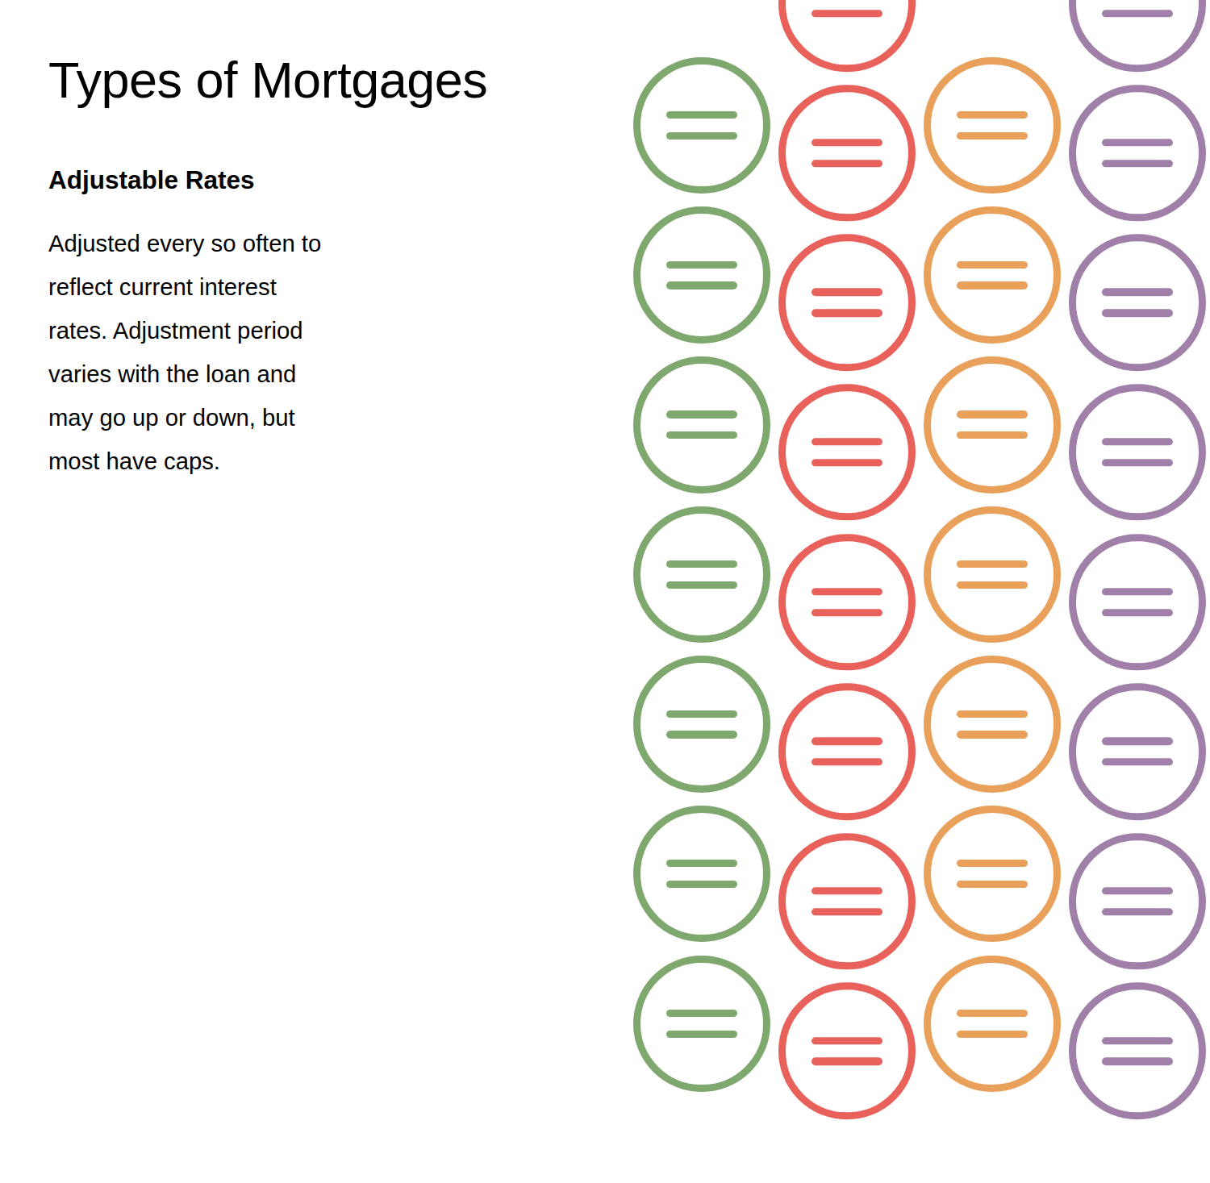Types of Mortgages
Adjustable Rates
Adjusted every so often to reflect current interest rates. Adjustment period varies with the loan and may go up or down, but most have caps.